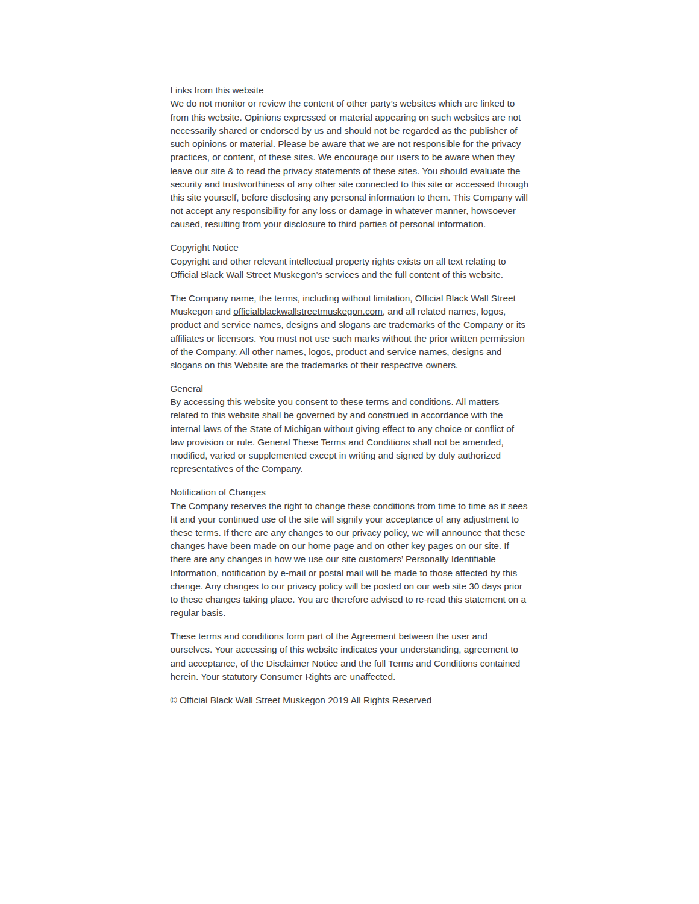Links from this website
We do not monitor or review the content of other party’s websites which are linked to from this website. Opinions expressed or material appearing on such websites are not necessarily shared or endorsed by us and should not be regarded as the publisher of such opinions or material. Please be aware that we are not responsible for the privacy practices, or content, of these sites. We encourage our users to be aware when they leave our site & to read the privacy statements of these sites. You should evaluate the security and trustworthiness of any other site connected to this site or accessed through this site yourself, before disclosing any personal information to them. This Company will not accept any responsibility for any loss or damage in whatever manner, howsoever caused, resulting from your disclosure to third parties of personal information.
Copyright Notice
Copyright and other relevant intellectual property rights exists on all text relating to Official Black Wall Street Muskegon’s services and the full content of this website.
The Company name, the terms, including without limitation, Official Black Wall Street Muskegon and officialblackwallstreetmuskegon.com, and all related names, logos, product and service names, designs and slogans are trademarks of the Company or its affiliates or licensors. You must not use such marks without the prior written permission of the Company. All other names, logos, product and service names, designs and slogans on this Website are the trademarks of their respective owners.
General
By accessing this website you consent to these terms and conditions. All matters related to this website shall be governed by and construed in accordance with the internal laws of the State of Michigan without giving effect to any choice or conflict of law provision or rule. General These Terms and Conditions shall not be amended, modified, varied or supplemented except in writing and signed by duly authorized representatives of the Company.
Notification of Changes
The Company reserves the right to change these conditions from time to time as it sees fit and your continued use of the site will signify your acceptance of any adjustment to these terms. If there are any changes to our privacy policy, we will announce that these changes have been made on our home page and on other key pages on our site. If there are any changes in how we use our site customers’ Personally Identifiable Information, notification by e-mail or postal mail will be made to those affected by this change. Any changes to our privacy policy will be posted on our web site 30 days prior to these changes taking place. You are therefore advised to re-read this statement on a regular basis.
These terms and conditions form part of the Agreement between the user and ourselves. Your accessing of this website indicates your understanding, agreement to and acceptance, of the Disclaimer Notice and the full Terms and Conditions contained herein. Your statutory Consumer Rights are unaffected.
© Official Black Wall Street Muskegon 2019 All Rights Reserved